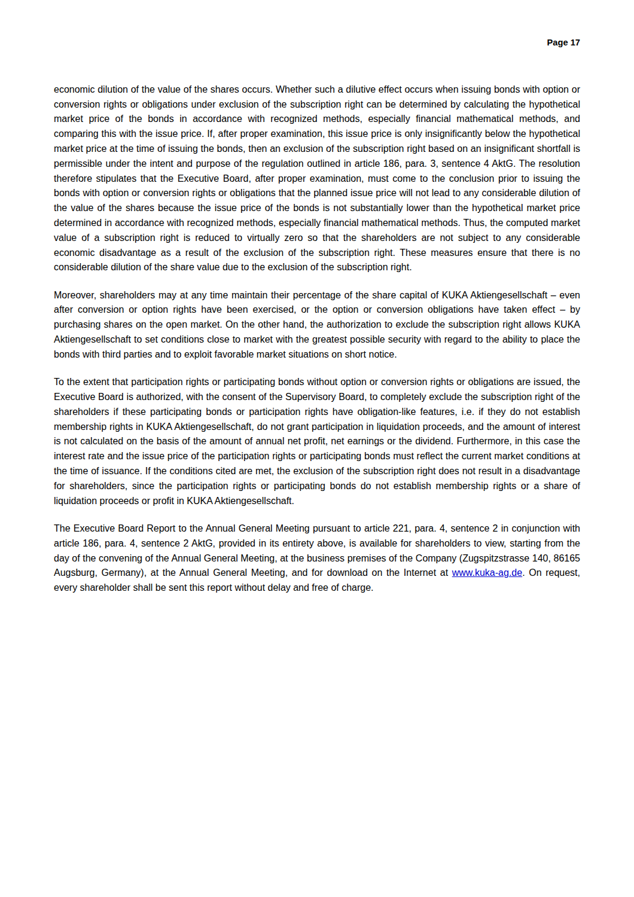Page 17
economic dilution of the value of the shares occurs. Whether such a dilutive effect occurs when issuing bonds with option or conversion rights or obligations under exclusion of the subscription right can be determined by calculating the hypothetical market price of the bonds in accordance with recognized methods, especially financial mathematical methods, and comparing this with the issue price. If, after proper examination, this issue price is only insignificantly below the hypothetical market price at the time of issuing the bonds, then an exclusion of the subscription right based on an insignificant shortfall is permissible under the intent and purpose of the regulation outlined in article 186, para. 3, sentence 4 AktG. The resolution therefore stipulates that the Executive Board, after proper examination, must come to the conclusion prior to issuing the bonds with option or conversion rights or obligations that the planned issue price will not lead to any considerable dilution of the value of the shares because the issue price of the bonds is not substantially lower than the hypothetical market price determined in accordance with recognized methods, especially financial mathematical methods. Thus, the computed market value of a subscription right is reduced to virtually zero so that the shareholders are not subject to any considerable economic disadvantage as a result of the exclusion of the subscription right. These measures ensure that there is no considerable dilution of the share value due to the exclusion of the subscription right.
Moreover, shareholders may at any time maintain their percentage of the share capital of KUKA Aktiengesellschaft – even after conversion or option rights have been exercised, or the option or conversion obligations have taken effect – by purchasing shares on the open market. On the other hand, the authorization to exclude the subscription right allows KUKA Aktiengesellschaft to set conditions close to market with the greatest possible security with regard to the ability to place the bonds with third parties and to exploit favorable market situations on short notice.
To the extent that participation rights or participating bonds without option or conversion rights or obligations are issued, the Executive Board is authorized, with the consent of the Supervisory Board, to completely exclude the subscription right of the shareholders if these participating bonds or participation rights have obligation-like features, i.e. if they do not establish membership rights in KUKA Aktiengesellschaft, do not grant participation in liquidation proceeds, and the amount of interest is not calculated on the basis of the amount of annual net profit, net earnings or the dividend. Furthermore, in this case the interest rate and the issue price of the participation rights or participating bonds must reflect the current market conditions at the time of issuance. If the conditions cited are met, the exclusion of the subscription right does not result in a disadvantage for shareholders, since the participation rights or participating bonds do not establish membership rights or a share of liquidation proceeds or profit in KUKA Aktiengesellschaft.
The Executive Board Report to the Annual General Meeting pursuant to article 221, para. 4, sentence 2 in conjunction with article 186, para. 4, sentence 2 AktG, provided in its entirety above, is available for shareholders to view, starting from the day of the convening of the Annual General Meeting, at the business premises of the Company (Zugspitzstrasse 140, 86165 Augsburg, Germany), at the Annual General Meeting, and for download on the Internet at www.kuka-ag.de. On request, every shareholder shall be sent this report without delay and free of charge.